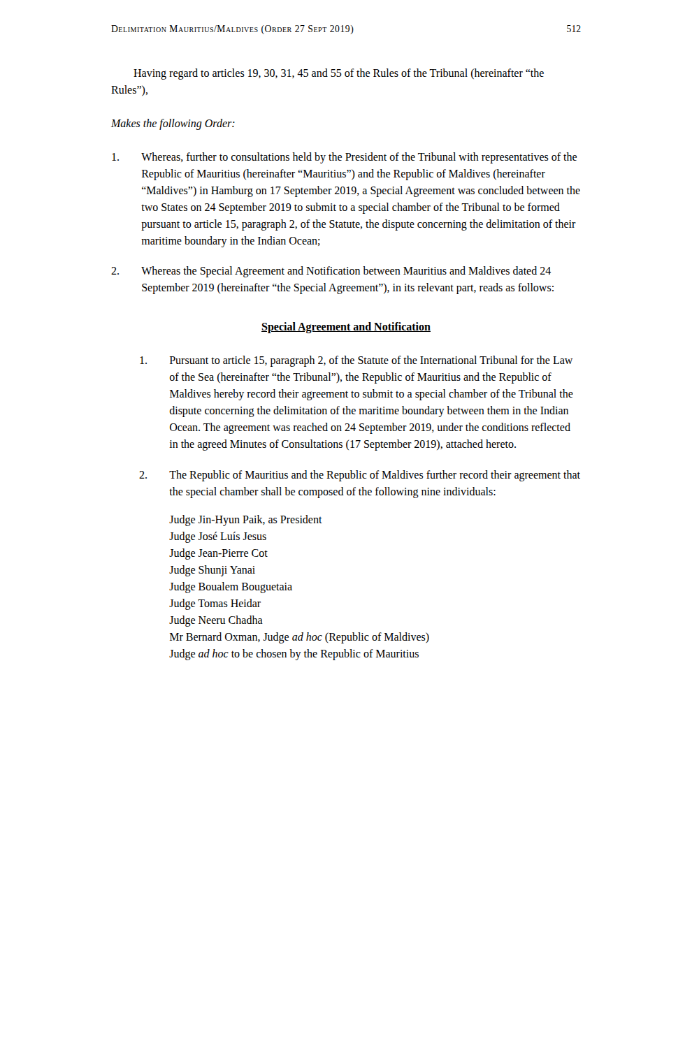Delimitation Mauritius/Maldives (Order 27 Sept 2019) 512
Having regard to articles 19, 30, 31, 45 and 55 of the Rules of the Tribunal (hereinafter “the Rules”),
Makes the following Order:
1. Whereas, further to consultations held by the President of the Tribunal with representatives of the Republic of Mauritius (hereinafter “Mauritius”) and the Republic of Maldives (hereinafter “Maldives”) in Hamburg on 17 September 2019, a Special Agreement was concluded between the two States on 24 September 2019 to submit to a special chamber of the Tribunal to be formed pursuant to article 15, paragraph 2, of the Statute, the dispute concerning the delimitation of their maritime boundary in the Indian Ocean;
2. Whereas the Special Agreement and Notification between Mauritius and Maldives dated 24 September 2019 (hereinafter “the Special Agreement”), in its relevant part, reads as follows:
Special Agreement and Notification
1. Pursuant to article 15, paragraph 2, of the Statute of the International Tribunal for the Law of the Sea (hereinafter “the Tribunal”), the Republic of Mauritius and the Republic of Maldives hereby record their agreement to submit to a special chamber of the Tribunal the dispute concerning the delimitation of the maritime boundary between them in the Indian Ocean. The agreement was reached on 24 September 2019, under the conditions reflected in the agreed Minutes of Consultations (17 September 2019), attached hereto.
2. The Republic of Mauritius and the Republic of Maldives further record their agreement that the special chamber shall be composed of the following nine individuals:
Judge Jin-Hyun Paik, as President
Judge José Luís Jesus
Judge Jean-Pierre Cot
Judge Shunji Yanai
Judge Boualem Bouguetaia
Judge Tomas Heidar
Judge Neeru Chadha
Mr Bernard Oxman, Judge ad hoc (Republic of Maldives)
Judge ad hoc to be chosen by the Republic of Mauritius